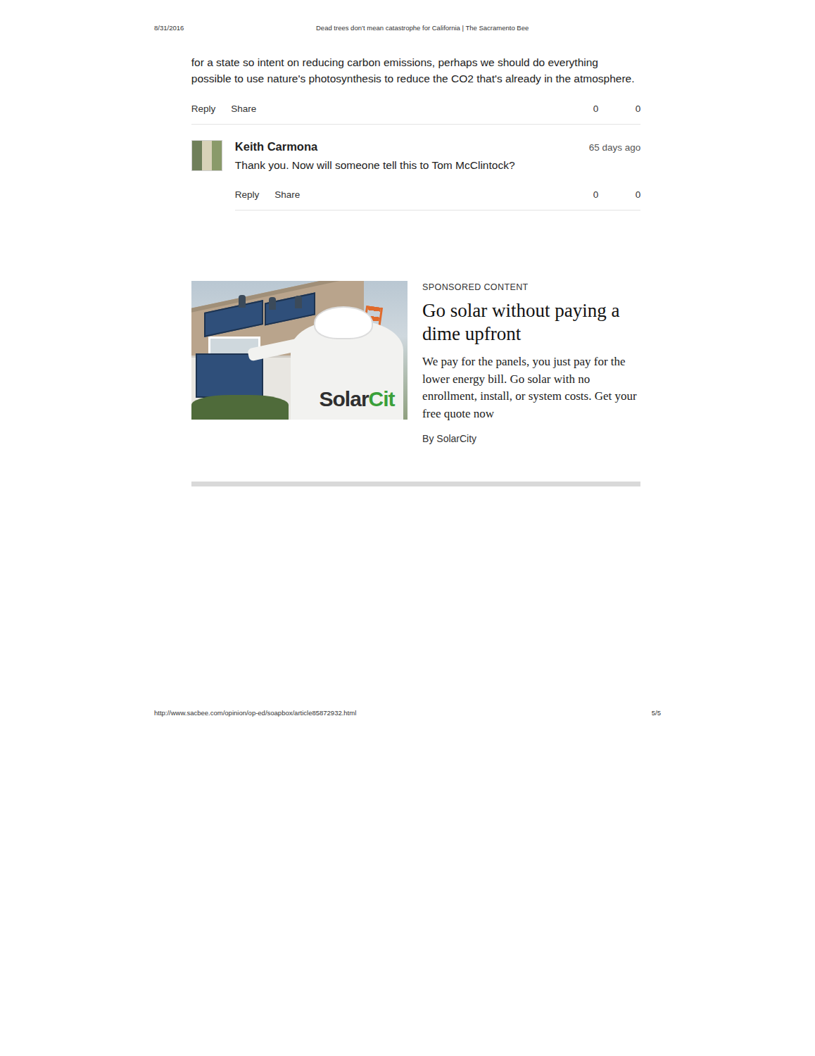8/31/2016
Dead trees don’t mean catastrophe for California | The Sacramento Bee
for a state so intent on reducing carbon emissions, perhaps we should do everything possible to use nature's photosynthesis to reduce the CO2 that's already in the atmosphere.
Reply Share 0 0
Keith Carmona 65 days ago
Thank you. Now will someone tell this to Tom McClintock?
Reply Share 0 0
SolarCit
SPONSORED CONTENT
Go solar without paying a dime upfront
We pay for the panels, you just pay for the lower energy bill. Go solar with no enrollment, install, or system costs. Get your free quote now
By SolarCity
http://www.sacbee.com/opinion/op-ed/soapbox/article85872932.html
5/5